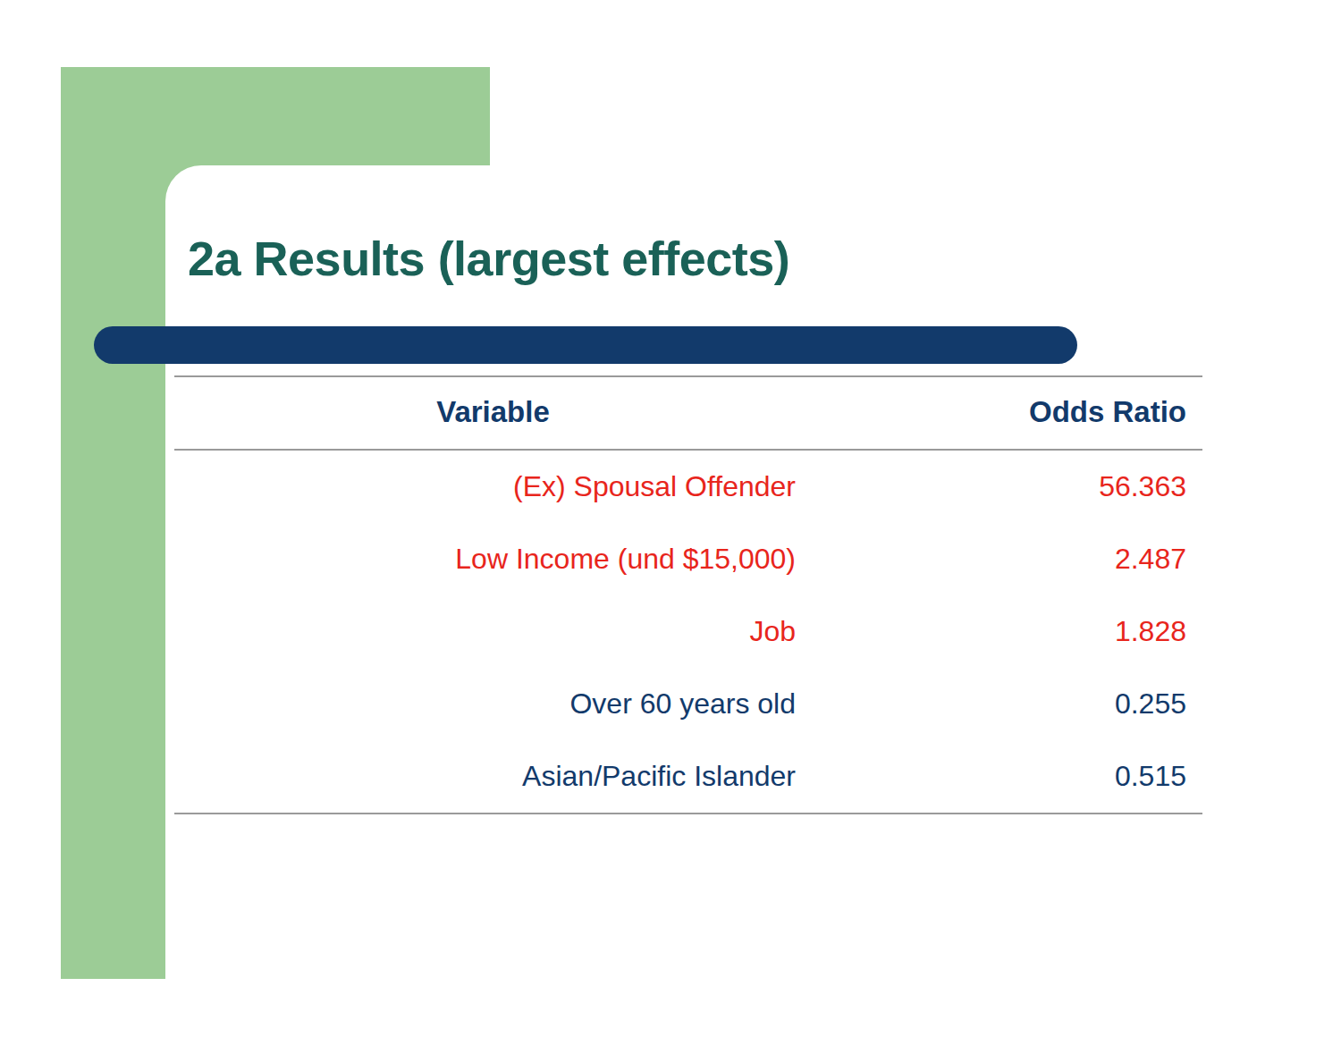2a Results (largest effects)
| Variable | Odds Ratio |
| --- | --- |
| (Ex) Spousal Offender | 56.363 |
| Low Income (und $15,000) | 2.487 |
| Job | 1.828 |
| Over 60 years old | 0.255 |
| Asian/Pacific Islander | 0.515 |